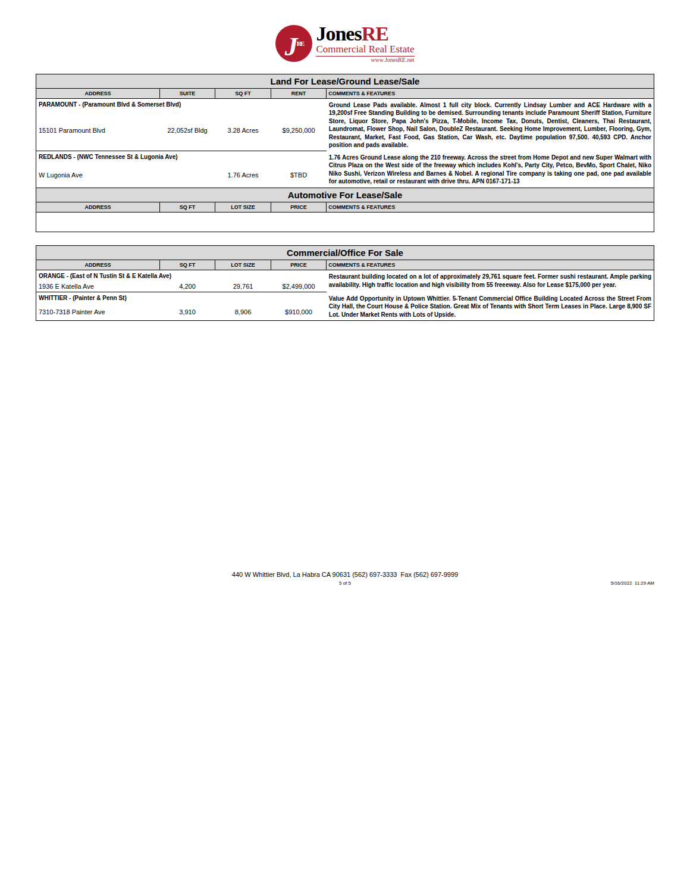JRE
JonesRE
Commercial Real Estate
www.JonesRE.net
Land For Lease/Ground Lease/Sale
| ADDRESS | SUITE | SQ FT | RENT | COMMENTS & FEATURES |
| --- | --- | --- | --- | --- |
| PARAMOUNT - (Paramount Blvd & Somerset Blvd) | Ground Lease Pads available. Almost 1 full city block. Currently Lindsay Lumber and ACE Hardware with a 19,200sf Free Standing Building to be demised. Surrounding tenants include Paramount Sheriff Station, Furniture Store, Liquor Store, Papa John's Pizza, T-Mobile, Income Tax, Donuts, Dentist, Cleaners, Thai Restaurant, Laundromat, Flower Shop, Nail Salon, DoubleZ Restaurant. Seeking Home Improvement, Lumber, Flooring, Gym, Restaurant, Market, Fast Food, Gas Station, Car Wash, etc. Daytime population 97,500. 40,593 CPD. Anchor position and pads available. |
| 15101 Paramount Blvd | 22,052sf Bldg | 3.28 Acres | $9,250,000 |
| REDLANDS - (NWC Tennessee St & Lugonia Ave) | 1.76 Acres Ground Lease along the 210 freeway. Across the street from Home Depot and new Super Walmart with Citrus Plaza on the West side of the freeway which includes Kohl's, Party City, Petco, BevMo, Sport Chalet, Niko Niko Sushi, Verizon Wireless and Barnes & Nobel. A regional Tire company is taking one pad, one pad available for automotive, retail or restaurant with drive thru. APN 0167-171-13 |
| W Lugonia Ave | | 1.76 Acres | $TBD |
| Automotive For Lease/Sale |
| ADDRESS | SQ FT | LOT SIZE | PRICE | COMMENTS & FEATURES |
Commercial/Office For Sale
| ADDRESS | SQ FT | LOT SIZE | PRICE | COMMENTS & FEATURES |
| --- | --- | --- | --- | --- |
| ORANGE - (East of N Tustin St & E Katella Ave) | Restaurant building located on a lot of approximately 29,761 square feet. Former sushi restaurant. Ample parking availability. High traffic location and high visibility from 55 freeeway. Also for Lease $175,000 per year. |
| 1936 E Katella Ave | 4,200 | 29,761 | $2,499,000 |
| WHITTIER - (Painter & Penn St) | Value Add Opportunity in Uptown Whittier. 5-Tenant Commercial Office Building Located Across the Street From City Hall, the Court House & Police Station. Great Mix of Tenants with Short Term Leases in Place. Large 8,900 SF Lot. Under Market Rents with Lots of Upside. |
| 7310-7318 Painter Ave | 3,910 | 8,906 | $910,000 |
440 W Whittier Blvd, La Habra CA 90631 (562) 697-3333 Fax (562) 697-9999
5 of 5 5/16/2022 11:29 AM